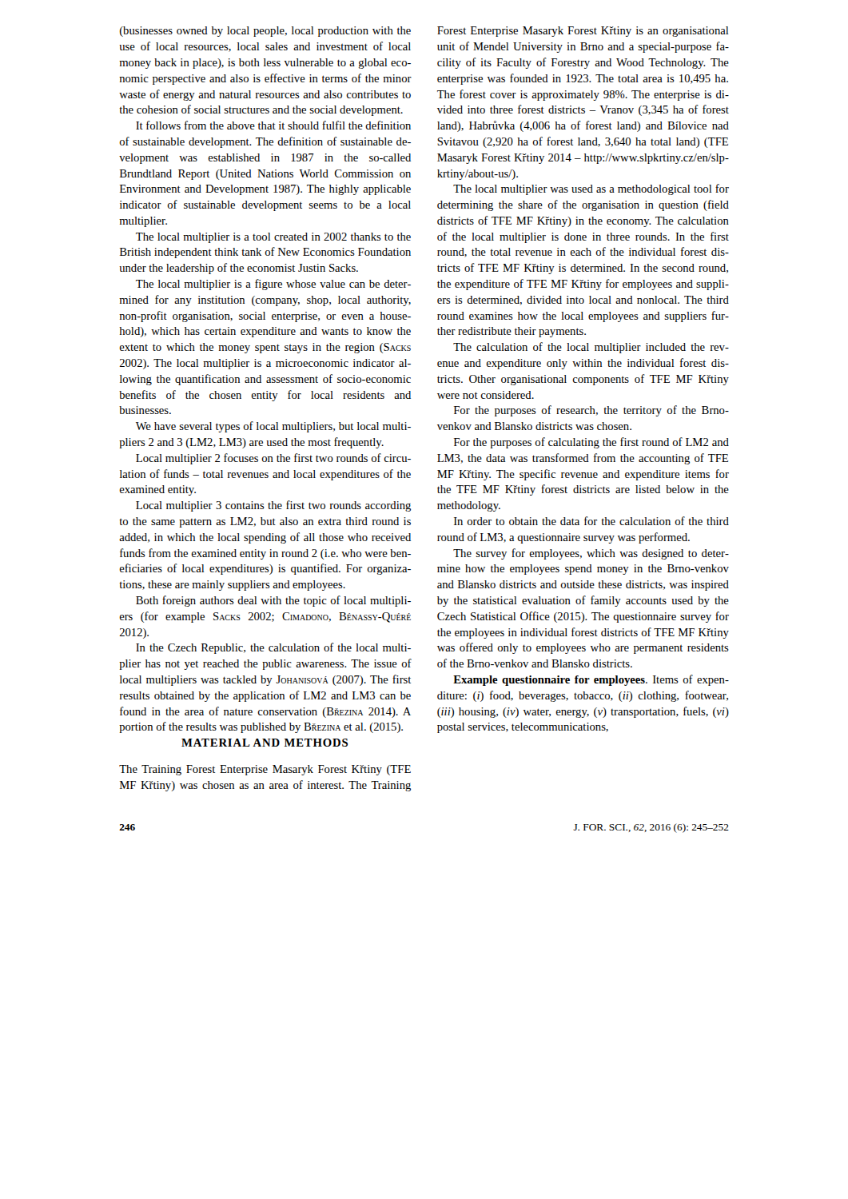(businesses owned by local people, local production with the use of local resources, local sales and investment of local money back in place), is both less vulnerable to a global economic perspective and also is effective in terms of the minor waste of energy and natural resources and also contributes to the cohesion of social structures and the social development.
It follows from the above that it should fulfil the definition of sustainable development. The definition of sustainable development was established in 1987 in the so-called Brundtland Report (United Nations World Commission on Environment and Development 1987). The highly applicable indicator of sustainable development seems to be a local multiplier.
The local multiplier is a tool created in 2002 thanks to the British independent think tank of New Economics Foundation under the leadership of the economist Justin Sacks.
The local multiplier is a figure whose value can be determined for any institution (company, shop, local authority, non-profit organisation, social enterprise, or even a household), which has certain expenditure and wants to know the extent to which the money spent stays in the region (Sacks 2002). The local multiplier is a microeconomic indicator allowing the quantification and assessment of socio-economic benefits of the chosen entity for local residents and businesses.
We have several types of local multipliers, but local multipliers 2 and 3 (LM2, LM3) are used the most frequently.
Local multiplier 2 focuses on the first two rounds of circulation of funds – total revenues and local expenditures of the examined entity.
Local multiplier 3 contains the first two rounds according to the same pattern as LM2, but also an extra third round is added, in which the local spending of all those who received funds from the examined entity in round 2 (i.e. who were beneficiaries of local expenditures) is quantified. For organizations, these are mainly suppliers and employees.
Both foreign authors deal with the topic of local multipliers (for example Sacks 2002; Cimadono, Bénassy-Quéré 2012).
In the Czech Republic, the calculation of the local multiplier has not yet reached the public awareness. The issue of local multipliers was tackled by Johanisová (2007). The first results obtained by the application of LM2 and LM3 can be found in the area of nature conservation (Březina 2014). A portion of the results was published by Březina et al. (2015).
Material and methods
The Training Forest Enterprise Masaryk Forest Křtiny (TFE MF Křtiny) was chosen as an area of interest. The Training Forest Enterprise Masaryk Forest Křtiny is an organisational unit of Mendel University in Brno and a special-purpose facility of its Faculty of Forestry and Wood Technology. The enterprise was founded in 1923. The total area is 10,495 ha. The forest cover is approximately 98%. The enterprise is divided into three forest districts – Vranov (3,345 ha of forest land), Habrůvka (4,006 ha of forest land) and Bílovice nad Svitavou (2,920 ha of forest land, 3,640 ha total land) (TFE Masaryk Forest Křtiny 2014 – http://www.slpkrtiny.cz/en/slp-krtiny/about-us/).
The local multiplier was used as a methodological tool for determining the share of the organisation in question (field districts of TFE MF Křtiny) in the economy. The calculation of the local multiplier is done in three rounds. In the first round, the total revenue in each of the individual forest districts of TFE MF Křtiny is determined. In the second round, the expenditure of TFE MF Křtiny for employees and suppliers is determined, divided into local and nonlocal. The third round examines how the local employees and suppliers further redistribute their payments.
The calculation of the local multiplier included the revenue and expenditure only within the individual forest districts. Other organisational components of TFE MF Křtiny were not considered.
For the purposes of research, the territory of the Brno-venkov and Blansko districts was chosen.
For the purposes of calculating the first round of LM2 and LM3, the data was transformed from the accounting of TFE MF Křtiny. The specific revenue and expenditure items for the TFE MF Křtiny forest districts are listed below in the methodology.
In order to obtain the data for the calculation of the third round of LM3, a questionnaire survey was performed.
The survey for employees, which was designed to determine how the employees spend money in the Brno-venkov and Blansko districts and outside these districts, was inspired by the statistical evaluation of family accounts used by the Czech Statistical Office (2015). The questionnaire survey for the employees in individual forest districts of TFE MF Křtiny was offered only to employees who are permanent residents of the Brno-venkov and Blansko districts.
Example questionnaire for employees. Items of expenditure: (i) food, beverages, tobacco, (ii) clothing, footwear, (iii) housing, (iv) water, energy, (v) transportation, fuels, (vi) postal services, telecommunications,
246 J. FOR. SCI., 62, 2016 (6): 245–252